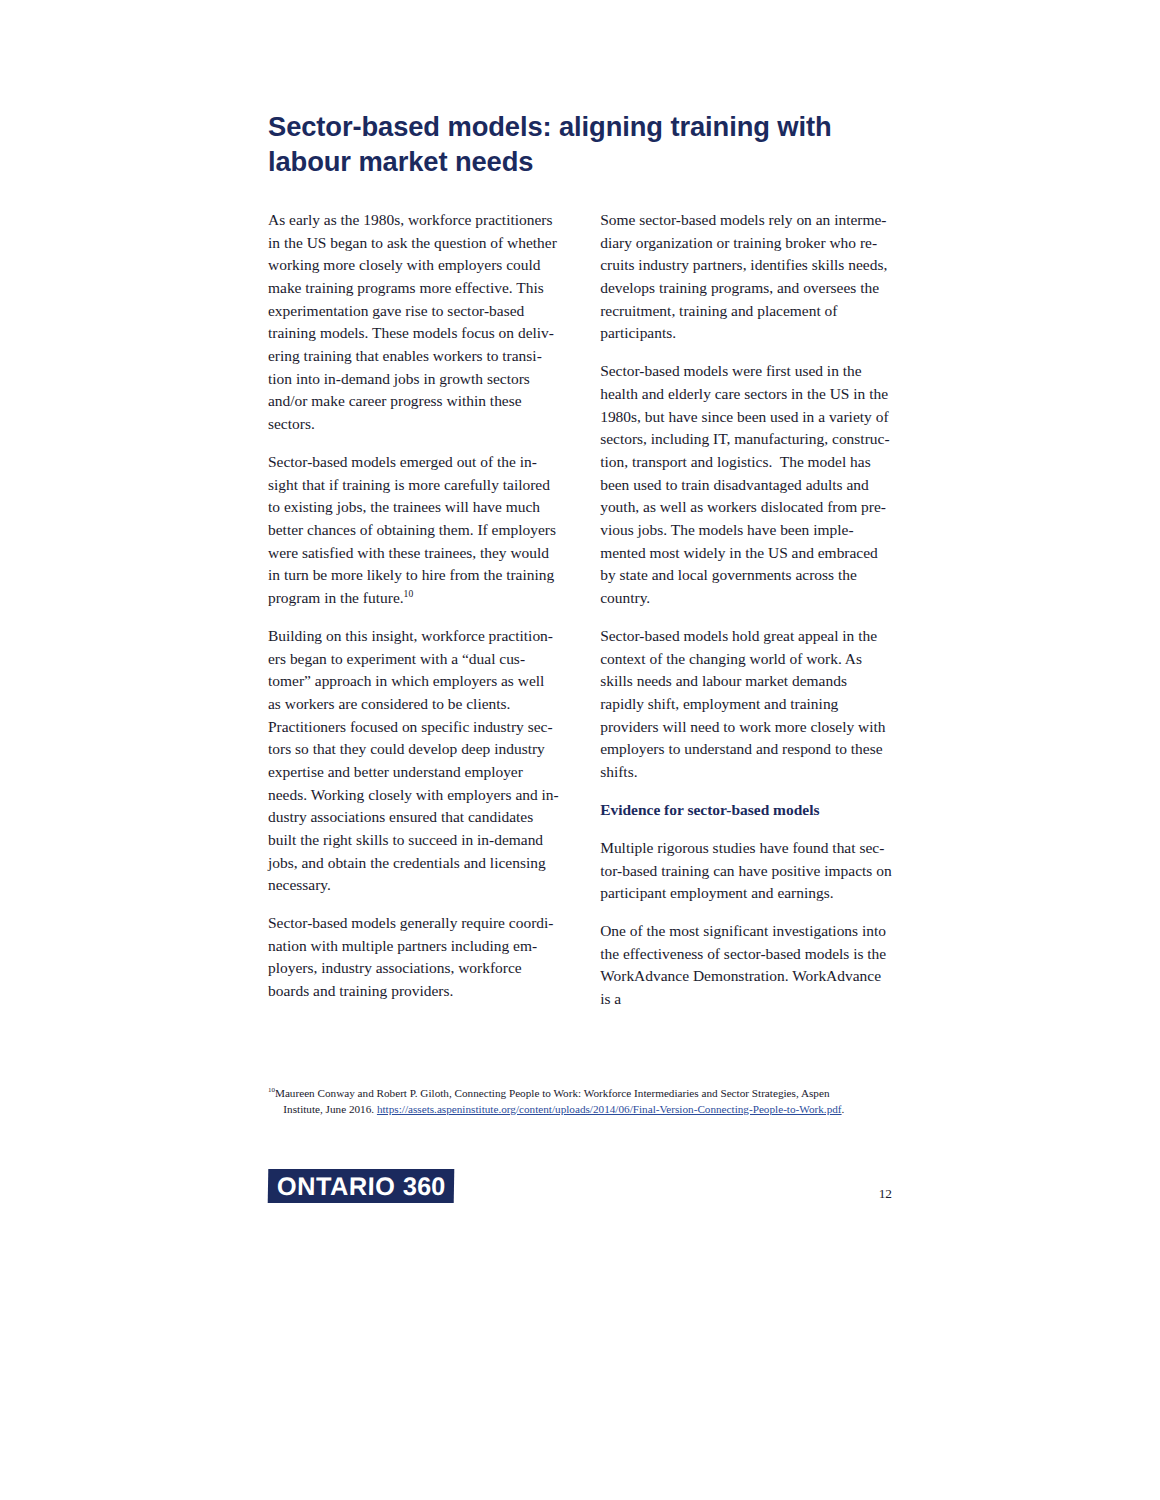Sector-based models: aligning training with labour market needs
As early as the 1980s, workforce practitioners in the US began to ask the question of whether working more closely with employers could make training programs more effective. This experimentation gave rise to sector-based training models. These models focus on delivering training that enables workers to transition into in-demand jobs in growth sectors and/or make career progress within these sectors.
Sector-based models emerged out of the insight that if training is more carefully tailored to existing jobs, the trainees will have much better chances of obtaining them. If employers were satisfied with these trainees, they would in turn be more likely to hire from the training program in the future.10
Building on this insight, workforce practitioners began to experiment with a “dual customer” approach in which employers as well as workers are considered to be clients. Practitioners focused on specific industry sectors so that they could develop deep industry expertise and better understand employer needs. Working closely with employers and industry associations ensured that candidates built the right skills to succeed in in-demand jobs, and obtain the credentials and licensing necessary.
Sector-based models generally require coordination with multiple partners including employers, industry associations, workforce boards and training providers.
Some sector-based models rely on an intermediary organization or training broker who recruits industry partners, identifies skills needs, develops training programs, and oversees the recruitment, training and placement of participants.
Sector-based models were first used in the health and elderly care sectors in the US in the 1980s, but have since been used in a variety of sectors, including IT, manufacturing, construction, transport and logistics. The model has been used to train disadvantaged adults and youth, as well as workers dislocated from previous jobs. The models have been implemented most widely in the US and embraced by state and local governments across the country.
Sector-based models hold great appeal in the context of the changing world of work. As skills needs and labour market demands rapidly shift, employment and training providers will need to work more closely with employers to understand and respond to these shifts.
Evidence for sector-based models
Multiple rigorous studies have found that sector-based training can have positive impacts on participant employment and earnings.
One of the most significant investigations into the effectiveness of sector-based models is the WorkAdvance Demonstration. WorkAdvance is a
10Maureen Conway and Robert P. Giloth, Connecting People to Work: Workforce Intermediaries and Sector Strategies, Aspen Institute, June 2016. https://assets.aspeninstitute.org/content/uploads/2014/06/Final-Version-Connecting-People-to-Work.pdf.
ONTARIO 360
12